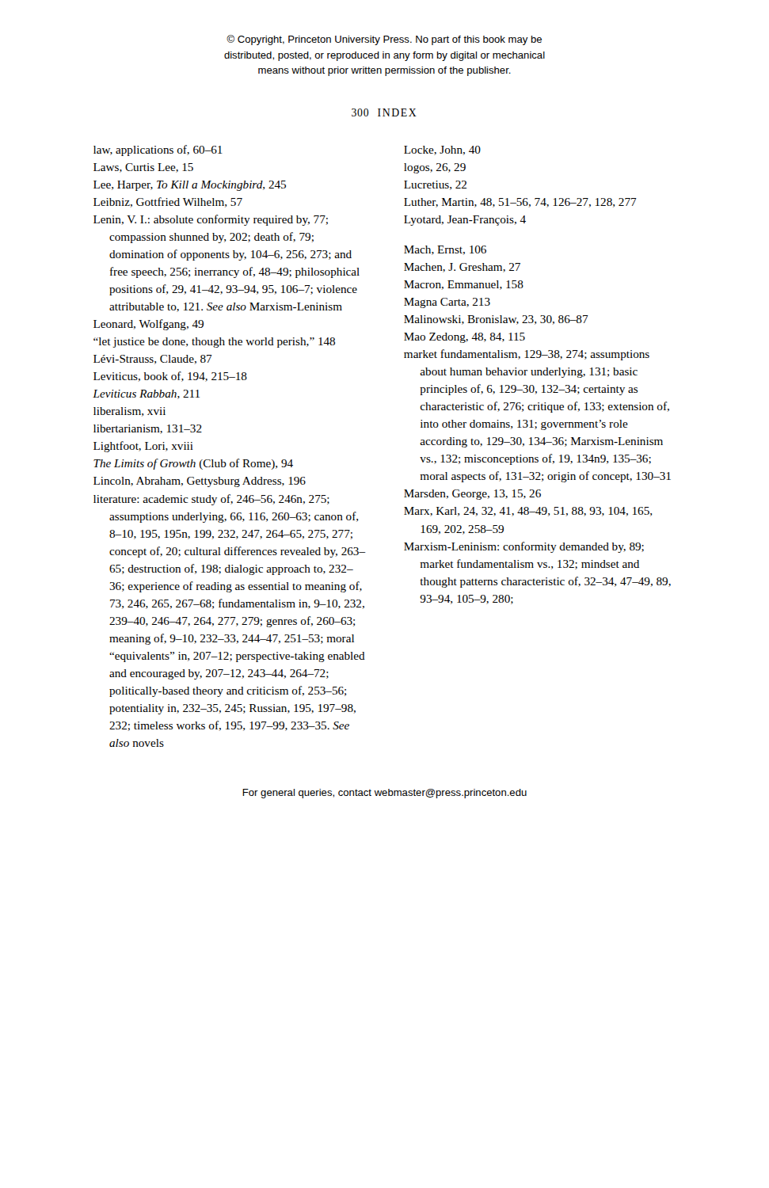© Copyright, Princeton University Press. No part of this book may be distributed, posted, or reproduced in any form by digital or mechanical means without prior written permission of the publisher.
300 INDEX
law, applications of, 60–61
Laws, Curtis Lee, 15
Lee, Harper, To Kill a Mockingbird, 245
Leibniz, Gottfried Wilhelm, 57
Lenin, V. I.: absolute conformity required by, 77; compassion shunned by, 202; death of, 79; domination of opponents by, 104–6, 256, 273; and free speech, 256; inerrancy of, 48–49; philosophical positions of, 29, 41–42, 93–94, 95, 106–7; violence attributable to, 121. See also Marxism-Leninism
Leonard, Wolfgang, 49
“let justice be done, though the world perish,” 148
Lévi-Strauss, Claude, 87
Leviticus, book of, 194, 215–18
Leviticus Rabbah, 211
liberalism, xvii
libertarianism, 131–32
Lightfoot, Lori, xviii
The Limits of Growth (Club of Rome), 94
Lincoln, Abraham, Gettysburg Address, 196
literature: academic study of, 246–56, 246n, 275; assumptions underlying, 66, 116, 260–63; canon of, 8–10, 195, 195n, 199, 232, 247, 264–65, 275, 277; concept of, 20; cultural differences revealed by, 263–65; destruction of, 198; dialogic approach to, 232–36; experience of reading as essential to meaning of, 73, 246, 265, 267–68; fundamentalism in, 9–10, 232, 239–40, 246–47, 264, 277, 279; genres of, 260–63; meaning of, 9–10, 232–33, 244–47, 251–53; moral “equivalents” in, 207–12; perspective-taking enabled and encouraged by, 207–12, 243–44, 264–72; politically-based theory and criticism of, 253–56; potentiality in, 232–35, 245; Russian, 195, 197–98, 232; timeless works of, 195, 197–99, 233–35. See also novels
Locke, John, 40
logos, 26, 29
Lucretius, 22
Luther, Martin, 48, 51–56, 74, 126–27, 128, 277
Lyotard, Jean-François, 4
Mach, Ernst, 106
Machen, J. Gresham, 27
Macron, Emmanuel, 158
Magna Carta, 213
Malinowski, Bronislaw, 23, 30, 86–87
Mao Zedong, 48, 84, 115
market fundamentalism, 129–38, 274; assumptions about human behavior underlying, 131; basic principles of, 6, 129–30, 132–34; certainty as characteristic of, 276; critique of, 133; extension of, into other domains, 131; government’s role according to, 129–30, 134–36; Marxism-Leninism vs., 132; misconceptions of, 19, 134n9, 135–36; moral aspects of, 131–32; origin of concept, 130–31
Marsden, George, 13, 15, 26
Marx, Karl, 24, 32, 41, 48–49, 51, 88, 93, 104, 165, 169, 202, 258–59
Marxism-Leninism: conformity demanded by, 89; market fundamentalism vs., 132; mindset and thought patterns characteristic of, 32–34, 47–49, 89, 93–94, 105–9, 280;
For general queries, contact webmaster@press.princeton.edu